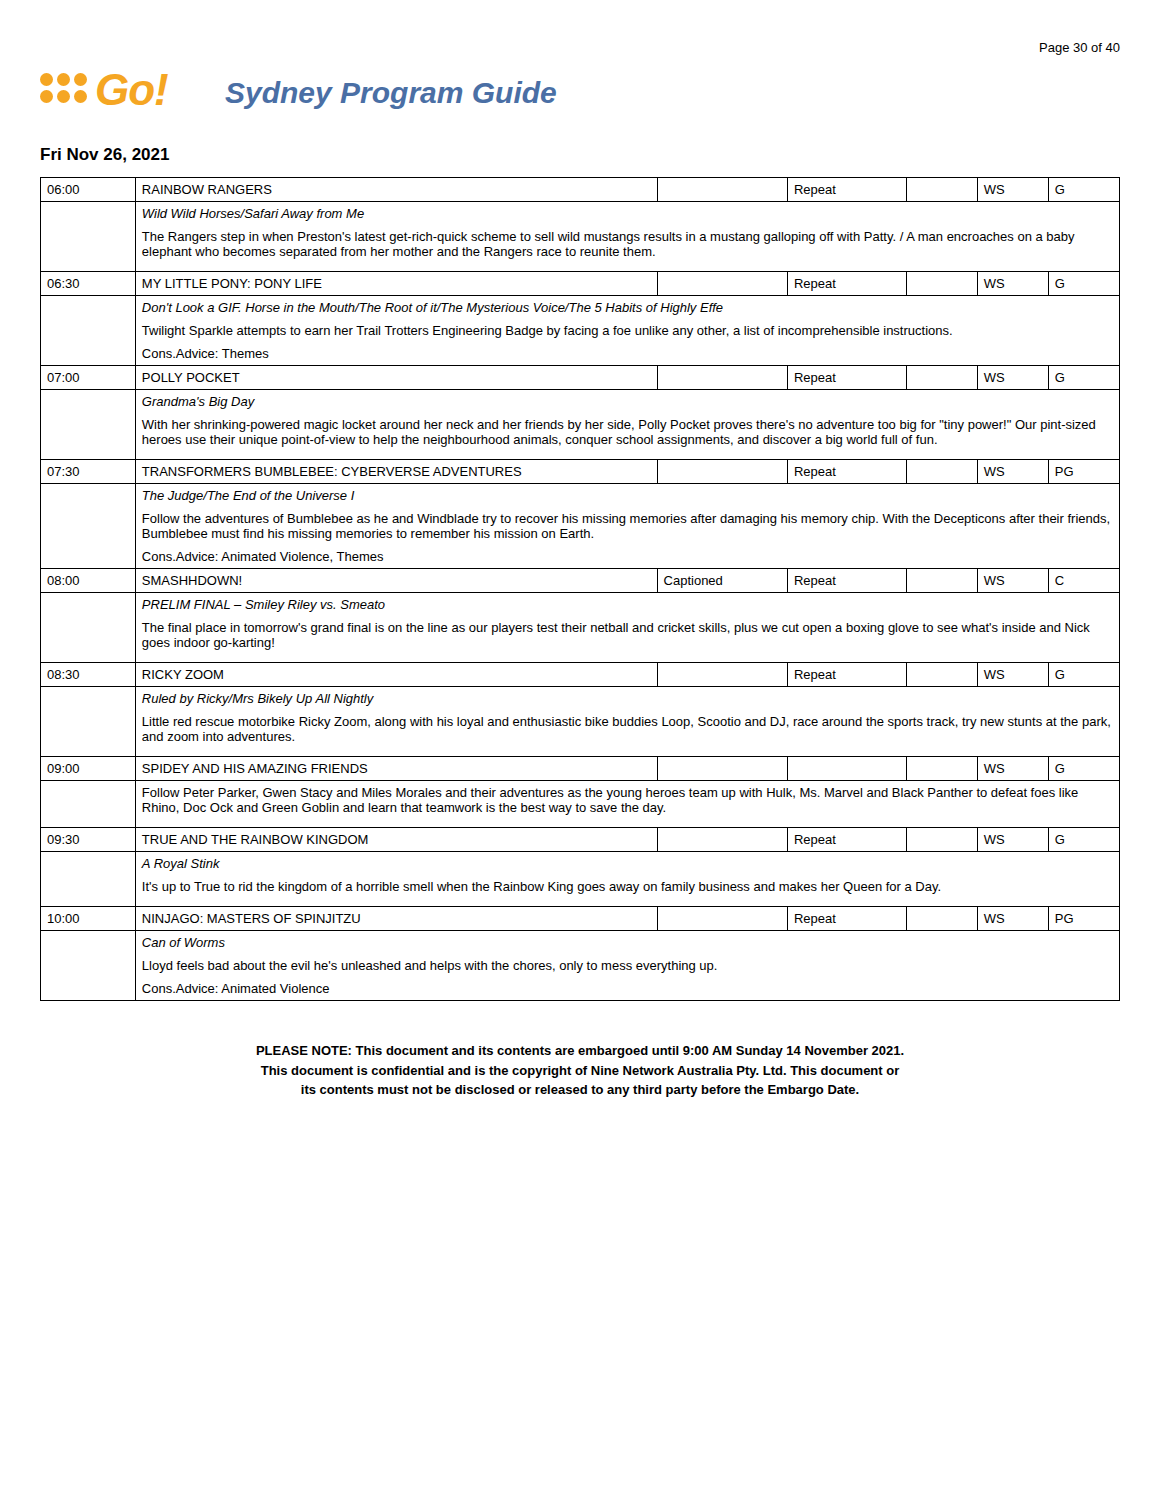Page 30 of 40
Go!
Sydney Program Guide
Fri Nov 26, 2021
| 06:00 | RAINBOW RANGERS | | Repeat | | WS | G |
| | Wild Wild Horses/Safari Away from Me The Rangers step in when Preston's latest get-rich-quick scheme to sell wild mustangs results in a mustang galloping off with Patty. / A man encroaches on a baby elephant who becomes separated from her mother and the Rangers race to reunite them. |
| 06:30 | MY LITTLE PONY: PONY LIFE | | Repeat | | WS | G |
| | Don't Look a GIF. Horse in the Mouth/The Root of it/The Mysterious Voice/The 5 Habits of Highly Effe Twilight Sparkle attempts to earn her Trail Trotters Engineering Badge by facing a foe unlike any other, a list of incomprehensible instructions. Cons.Advice: Themes |
| 07:00 | POLLY POCKET | | Repeat | | WS | G |
| | Grandma's Big Day With her shrinking-powered magic locket around her neck and her friends by her side, Polly Pocket proves there's no adventure too big for "tiny power!" Our pint-sized heroes use their unique point-of-view to help the neighbourhood animals, conquer school assignments, and discover a big world full of fun. |
| 07:30 | TRANSFORMERS BUMBLEBEE: CYBERVERSE ADVENTURES | | Repeat | | WS | PG |
| | The Judge/The End of the Universe I Follow the adventures of Bumblebee as he and Windblade try to recover his missing memories after damaging his memory chip. With the Decepticons after their friends, Bumblebee must find his missing memories to remember his mission on Earth. Cons.Advice: Animated Violence, Themes |
| 08:00 | SMASHHDOWN! | Captioned | Repeat | | WS | C |
| | PRELIM FINAL – Smiley Riley vs. Smeato The final place in tomorrow's grand final is on the line as our players test their netball and cricket skills, plus we cut open a boxing glove to see what's inside and Nick goes indoor go-karting! |
| 08:30 | RICKY ZOOM | | Repeat | | WS | G |
| | Ruled by Ricky/Mrs Bikely Up All Nightly Little red rescue motorbike Ricky Zoom, along with his loyal and enthusiastic bike buddies Loop, Scootio and DJ, race around the sports track, try new stunts at the park, and zoom into adventures. |
| 09:00 | SPIDEY AND HIS AMAZING FRIENDS | | | | WS | G |
| | Follow Peter Parker, Gwen Stacy and Miles Morales and their adventures as the young heroes team up with Hulk, Ms. Marvel and Black Panther to defeat foes like Rhino, Doc Ock and Green Goblin and learn that teamwork is the best way to save the day. |
| 09:30 | TRUE AND THE RAINBOW KINGDOM | | Repeat | | WS | G |
| | A Royal Stink It's up to True to rid the kingdom of a horrible smell when the Rainbow King goes away on family business and makes her Queen for a Day. |
| 10:00 | NINJAGO: MASTERS OF SPINJITZU | | Repeat | | WS | PG |
| | Can of Worms Lloyd feels bad about the evil he's unleashed and helps with the chores, only to mess everything up. Cons.Advice: Animated Violence |
PLEASE NOTE: This document and its contents are embargoed until 9:00 AM Sunday 14 November 2021.
This document is confidential and is the copyright of Nine Network Australia Pty. Ltd. This document or
its contents must not be disclosed or released to any third party before the Embargo Date.